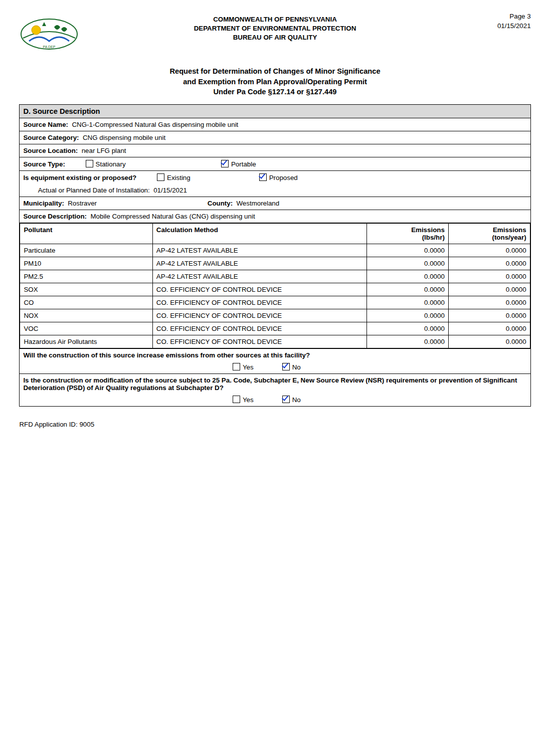PA DEP
Page 3
01/15/2021
COMMONWEALTH OF PENNSYLVANIA
DEPARTMENT OF ENVIRONMENTAL PROTECTION
BUREAU OF AIR QUALITY
Request for Determination of Changes of Minor Significance
and Exemption from Plan Approval/Operating Permit
Under Pa Code §127.14 or §127.449
| D. Source Description |
| Source Name: CNG-1-Compressed Natural Gas dispensing mobile unit |
| Source Category: CNG dispensing mobile unit |
| Source Location: near LFG plant |
| Source Type: Stationary Portable |
| Is equipment existing or proposed? Existing Proposed Actual or Planned Date of Installation: 01/15/2021 |
| Municipality: Rostraver County: Westmoreland |
| Source Description: Mobile Compressed Natural Gas (CNG) dispensing unit |
| / Pollutant / Calculation Method / Emissions (lbs/hr) / Emissions (tons/year) / / --- / --- / --- / --- / / Particulate / AP-42 LATEST AVAILABLE / 0.0000 / 0.0000 / / PM10 / AP-42 LATEST AVAILABLE / 0.0000 / 0.0000 / / PM2.5 / AP-42 LATEST AVAILABLE / 0.0000 / 0.0000 / / SOX / CO. EFFICIENCY OF CONTROL DEVICE / 0.0000 / 0.0000 / / CO / CO. EFFICIENCY OF CONTROL DEVICE / 0.0000 / 0.0000 / / NOX / CO. EFFICIENCY OF CONTROL DEVICE / 0.0000 / 0.0000 / / VOC / CO. EFFICIENCY OF CONTROL DEVICE / 0.0000 / 0.0000 / / Hazardous Air Pollutants / CO. EFFICIENCY OF CONTROL DEVICE / 0.0000 / 0.0000 / |
| Will the construction of this source increase emissions from other sources at this facility? Yes No |
| Is the construction or modification of the source subject to 25 Pa. Code, Subchapter E, New Source Review (NSR) requirements or prevention of Significant Deterioration (PSD) of Air Quality regulations at Subchapter D? Yes No |
RFD Application ID: 9005